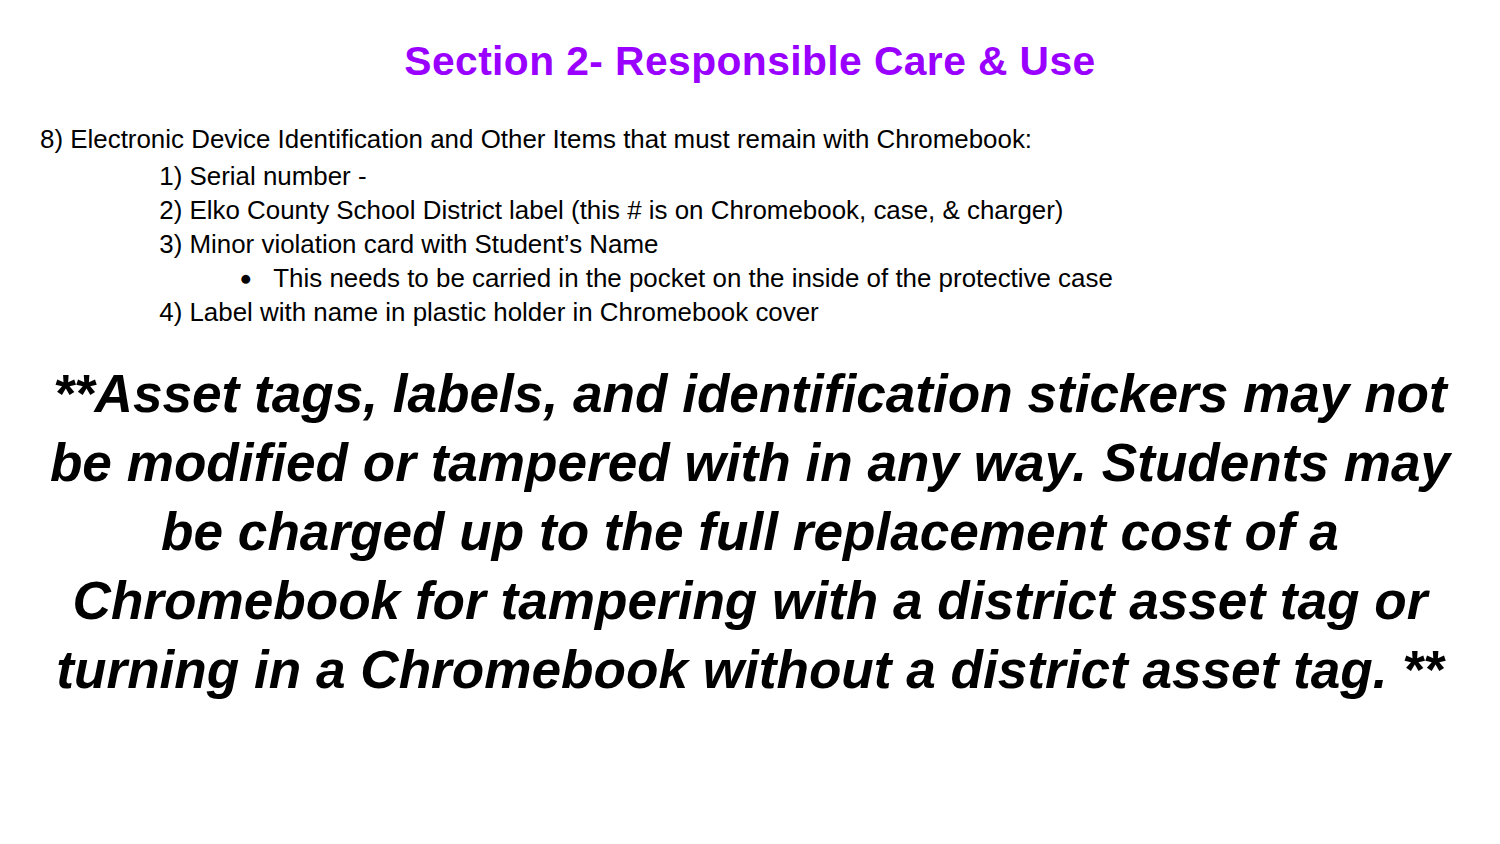Section 2- Responsible Care & Use
8) Electronic Device Identification and Other Items that must remain with Chromebook:
1) Serial number -
2) Elko County School District label (this # is on Chromebook, case, & charger)
3) Minor violation card with Student’s Name
This needs to be carried in the pocket on the inside of the protective case
4) Label with name in plastic holder in Chromebook cover
**Asset tags, labels, and identification stickers may not be modified or tampered with in any way. Students may be charged up to the full replacement cost of a Chromebook for tampering with a district asset tag or turning in a Chromebook without a district asset tag. **